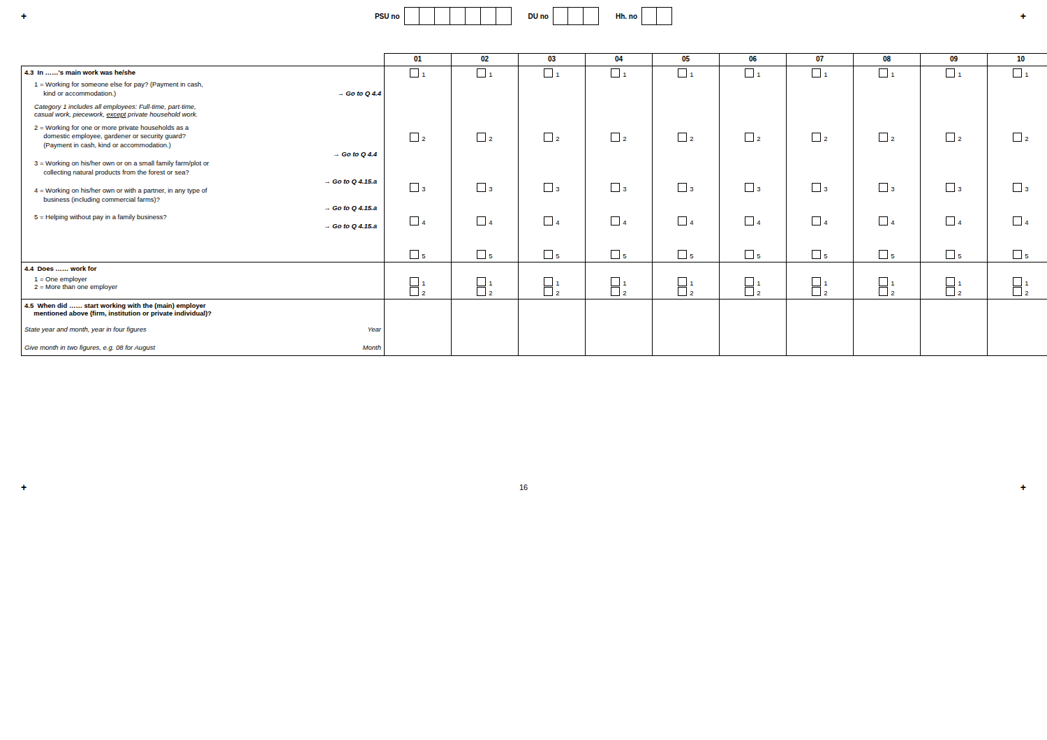+
PSU no DU no Hh. no
+
| | 01 | 02 | 03 | 04 | 05 | 06 | 07 | 08 | 09 | 10 |
| --- | --- | --- | --- | --- | --- | --- | --- | --- | --- | --- |
| 4.3 In ……'s main work was he/she 1 = Working for someone else for pay? (Payment in cash, kind or accommodation.) → Go to Q 4.4 Category 1 includes all employees: Full-time, part-time, casual work, piecework, except private household work. 2 = Working for one or more private households as a domestic employee, gardener or security guard? (Payment in cash, kind or accommodation.) → Go to Q 4.4 3 = Working on his/her own or on a small family farm/plot or collecting natural products from the forest or sea? → Go to Q 4.15.a 4 = Working on his/her own or with a partner, in any type of business (including commercial farms)? → Go to Q 4.15.a 5 = Helping without pay in a family business? → Go to Q 4.15.a | 1 2 3 4 5 | 1 2 3 4 5 | 1 2 3 4 5 | 1 2 3 4 5 | 1 2 3 4 5 | 1 2 3 4 5 | 1 2 3 4 5 | 1 2 3 4 5 | 1 2 3 4 5 | 1 2 3 4 5 |
| 4.4 Does …… work for 1 = One employer 2 = More than one employer | 1 2 | 1 2 | 1 2 | 1 2 | 1 2 | 1 2 | 1 2 | 1 2 | 1 2 | 1 2 |
| 4.5 When did …… start working with the (main) employer mentioned above (firm, institution or private individual)? | | | | | | | | | | |
| State year and month, year in four figures Year | | | | | | | | | | |
| Give month in two figures, e.g. 08 for August Month | | | | | | | | | | |
+ 16 +